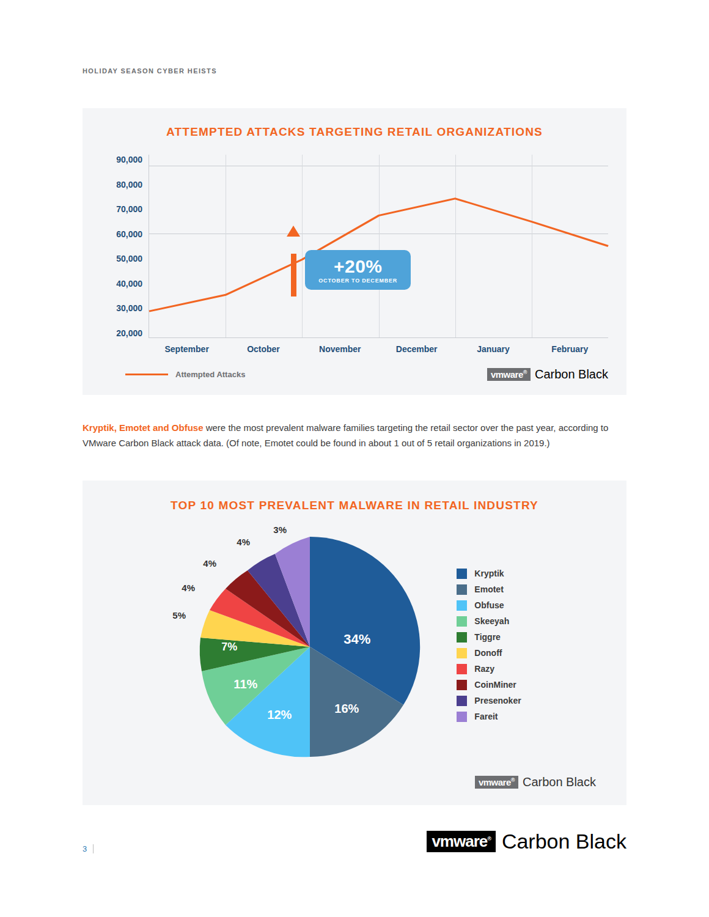Holiday Season Cyber Heists
ATTEMPTED ATTACKS TARGETING RETAIL ORGANIZATIONS
90,000
80,000
70,000
60,000
50,000
40,000
30,000
20,000
+20%
OCTOBER TO DECEMBER
September October November December January February
Attempted Attacks
vmware® Carbon Black
Kryptik, Emotet and Obfuse were the most prevalent malware families targeting the retail sector over the past year, according to VMware Carbon Black attack data. (Of note, Emotet could be found in about 1 out of 5 retail organizations in 2019.)
TOP 10 MOST PREVALENT MALWARE IN RETAIL INDUSTRY
34% 16% 12% 11% 7% 5% 4% 4% 4% 3%
Kryptik
Emotet
Obfuse
Skeeyah
Tiggre
Donoff
Razy
CoinMiner
Presenoker
Fareit
vmware® Carbon Black
3
vmware® Carbon Black